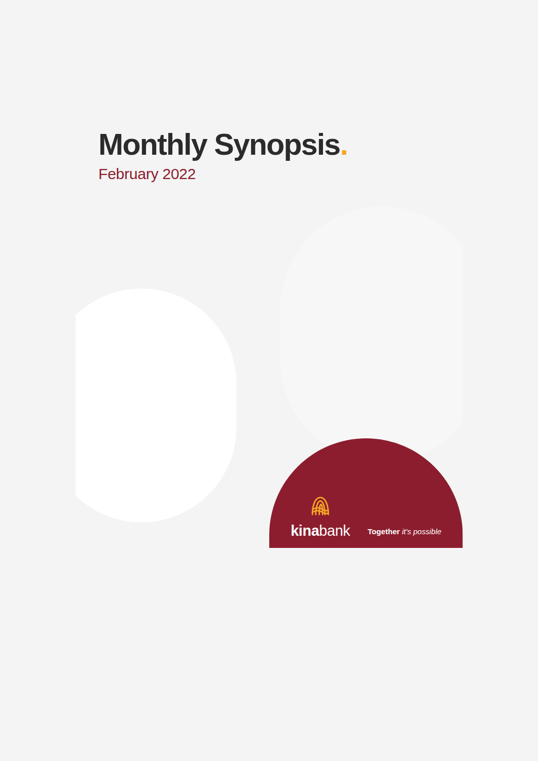Monthly Synopsis.
February 2022
kina bank
Together it's possible